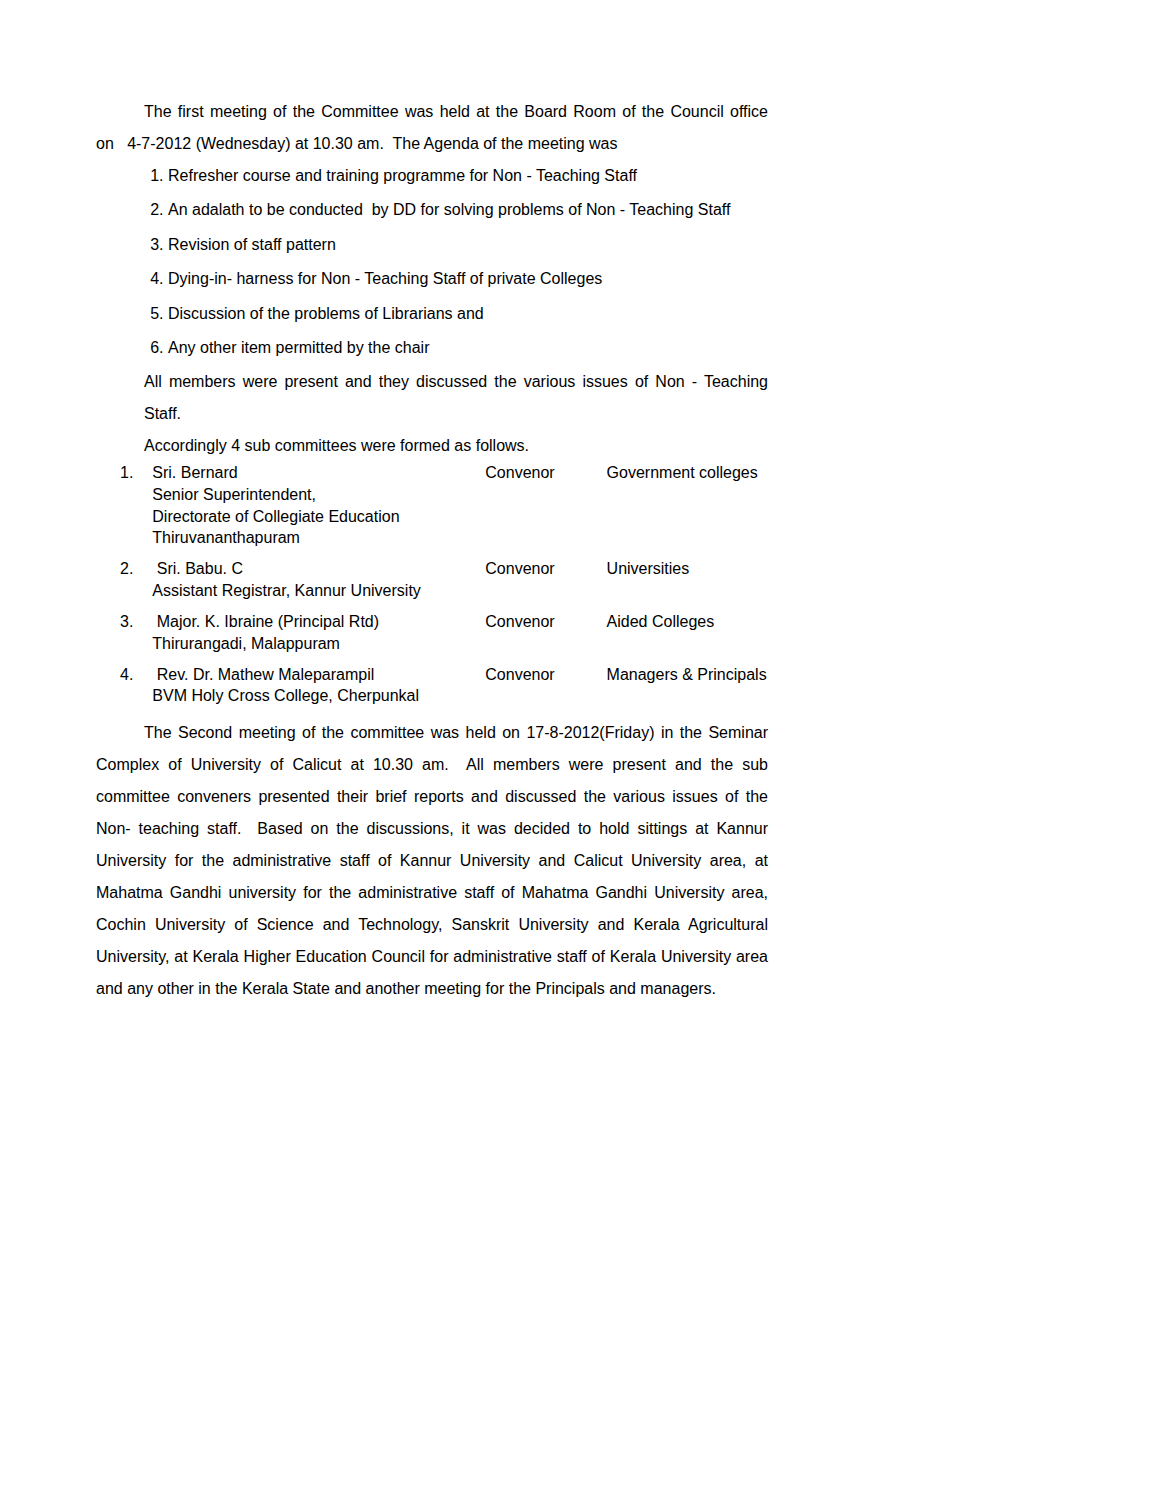The first meeting of the Committee was held at the Board Room of the Council office on 4-7-2012 (Wednesday) at 10.30 am. The Agenda of the meeting was
Refresher course and training programme for Non - Teaching Staff
An adalath to be conducted by DD for solving problems of Non - Teaching Staff
Revision of staff pattern
Dying-in- harness for Non - Teaching Staff of private Colleges
Discussion of the problems of Librarians and
Any other item permitted by the chair
All members were present and they discussed the various issues of Non - Teaching Staff.
Accordingly 4 sub committees were formed as follows.
| 1. | Sri. Bernard Senior Superintendent, Directorate of Collegiate Education Thiruvananthapuram | Convenor | Government colleges |
| 2. | Sri. Babu. C Assistant Registrar, Kannur University | Convenor | Universities |
| 3. | Major. K. Ibraine (Principal Rtd) Thirurangadi, Malappuram | Convenor | Aided Colleges |
| 4. | Rev. Dr. Mathew Maleparampil BVM Holy Cross College, Cherpunkal | Convenor | Managers & Principals |
The Second meeting of the committee was held on 17-8-2012(Friday) in the Seminar Complex of University of Calicut at 10.30 am. All members were present and the sub committee conveners presented their brief reports and discussed the various issues of the Non- teaching staff. Based on the discussions, it was decided to hold sittings at Kannur University for the administrative staff of Kannur University and Calicut University area, at Mahatma Gandhi university for the administrative staff of Mahatma Gandhi University area, Cochin University of Science and Technology, Sanskrit University and Kerala Agricultural University, at Kerala Higher Education Council for administrative staff of Kerala University area and any other in the Kerala State and another meeting for the Principals and managers.